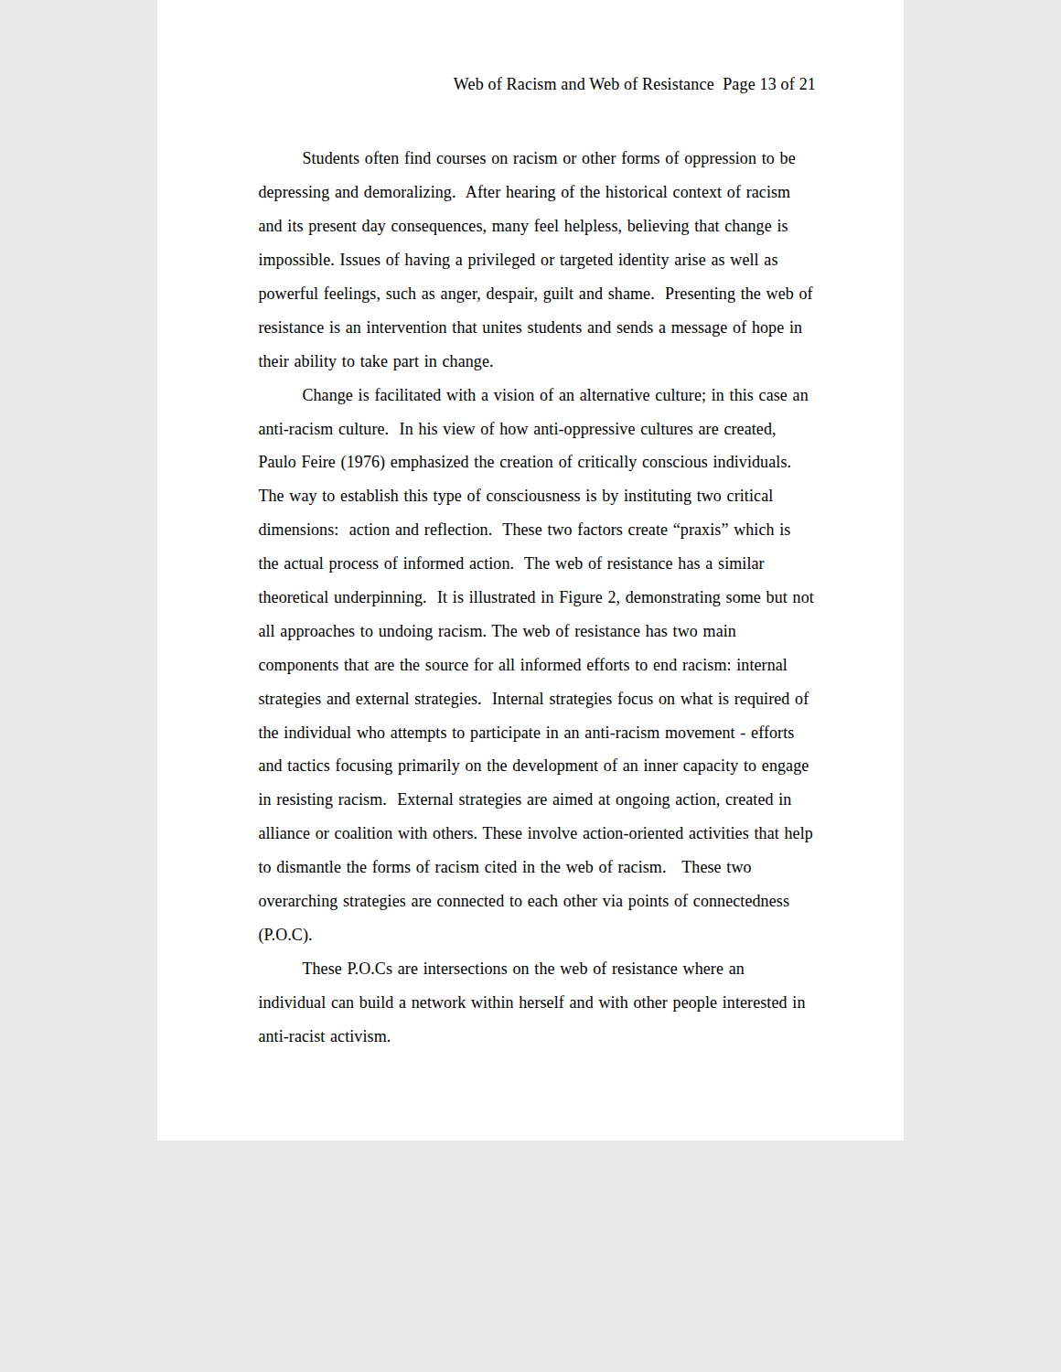Web of Racism and Web of Resistance Page 13 of 21
Students often find courses on racism or other forms of oppression to be depressing and demoralizing. After hearing of the historical context of racism and its present day consequences, many feel helpless, believing that change is impossible. Issues of having a privileged or targeted identity arise as well as powerful feelings, such as anger, despair, guilt and shame. Presenting the web of resistance is an intervention that unites students and sends a message of hope in their ability to take part in change.
Change is facilitated with a vision of an alternative culture; in this case an anti-racism culture. In his view of how anti-oppressive cultures are created, Paulo Feire (1976) emphasized the creation of critically conscious individuals. The way to establish this type of consciousness is by instituting two critical dimensions: action and reflection. These two factors create “praxis” which is the actual process of informed action. The web of resistance has a similar theoretical underpinning. It is illustrated in Figure 2, demonstrating some but not all approaches to undoing racism. The web of resistance has two main components that are the source for all informed efforts to end racism: internal strategies and external strategies. Internal strategies focus on what is required of the individual who attempts to participate in an anti-racism movement - efforts and tactics focusing primarily on the development of an inner capacity to engage in resisting racism. External strategies are aimed at ongoing action, created in alliance or coalition with others. These involve action-oriented activities that help to dismantle the forms of racism cited in the web of racism. These two overarching strategies are connected to each other via points of connectedness (P.O.C).
These P.O.Cs are intersections on the web of resistance where an individual can build a network within herself and with other people interested in anti-racist activism.